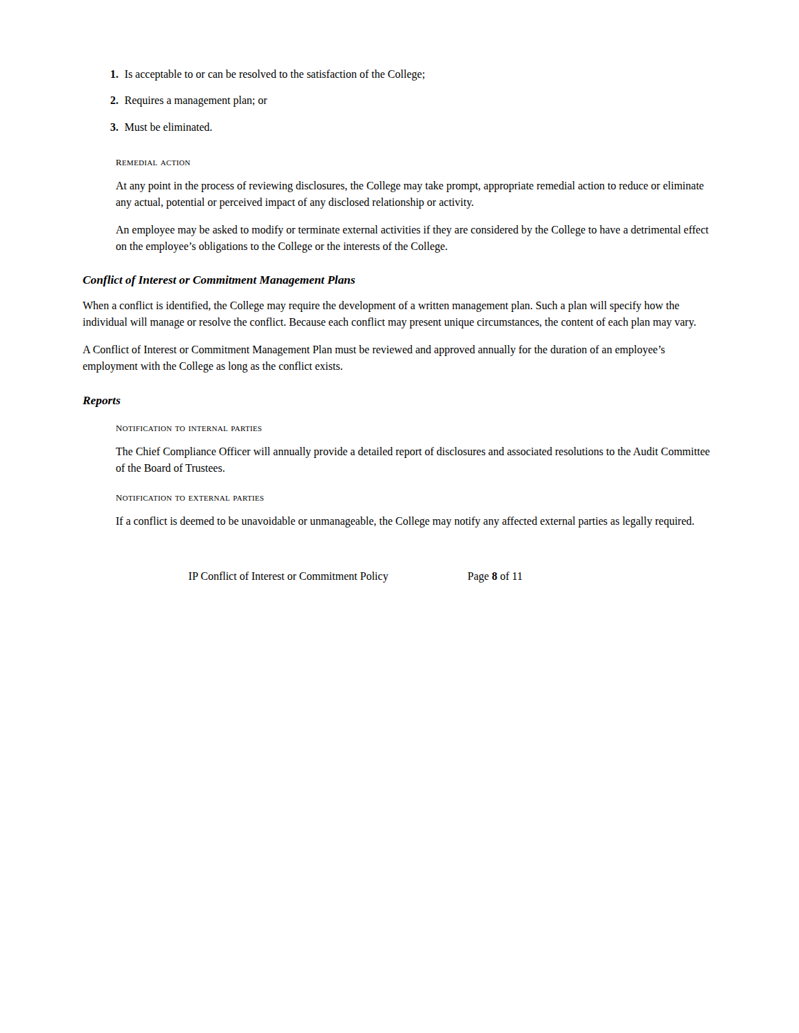Is acceptable to or can be resolved to the satisfaction of the College;
Requires a management plan; or
Must be eliminated.
Remedial Action
At any point in the process of reviewing disclosures, the College may take prompt, appropriate remedial action to reduce or eliminate any actual, potential or perceived impact of any disclosed relationship or activity.
An employee may be asked to modify or terminate external activities if they are considered by the College to have a detrimental effect on the employee’s obligations to the College or the interests of the College.
Conflict of Interest or Commitment Management Plans
When a conflict is identified, the College may require the development of a written management plan. Such a plan will specify how the individual will manage or resolve the conflict. Because each conflict may present unique circumstances, the content of each plan may vary.
A Conflict of Interest or Commitment Management Plan must be reviewed and approved annually for the duration of an employee’s employment with the College as long as the conflict exists.
Reports
Notification to Internal Parties
The Chief Compliance Officer will annually provide a detailed report of disclosures and associated resolutions to the Audit Committee of the Board of Trustees.
Notification to External Parties
If a conflict is deemed to be unavoidable or unmanageable, the College may notify any affected external parties as legally required.
IP Conflict of Interest or Commitment Policy Page 8 of 11